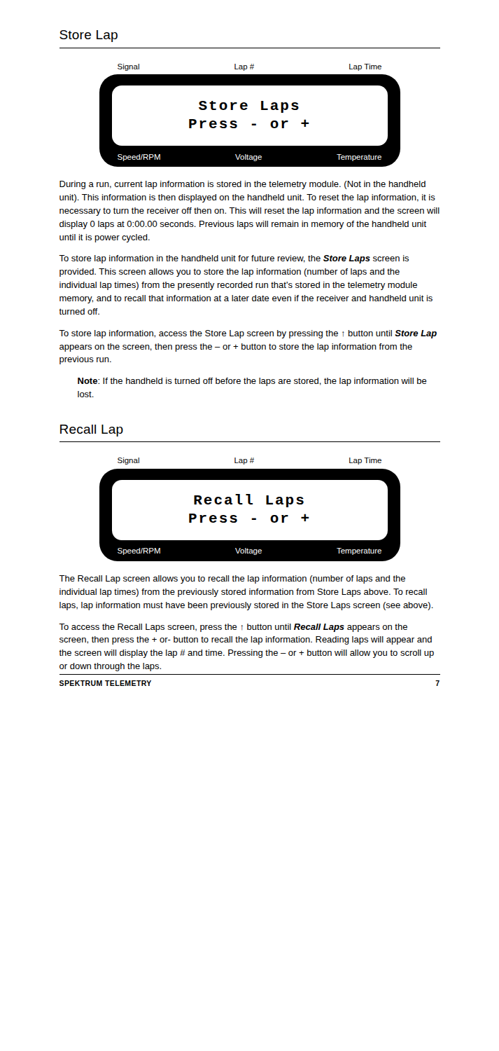Store Lap
Signal Lap # Lap Time
Store Laps
Press - or +
Speed/RPM Voltage Temperature
During a run, current lap information is stored in the telemetry module. (Not in the handheld unit). This information is then displayed on the handheld unit. To reset the lap information, it is necessary to turn the receiver off then on. This will reset the lap information and the screen will display 0 laps at 0:00.00 seconds. Previous laps will remain in memory of the handheld unit until it is power cycled.
To store lap information in the handheld unit for future review, the Store Laps screen is provided. This screen allows you to store the lap information (number of laps and the individual lap times) from the presently recorded run that's stored in the telemetry module memory, and to recall that information at a later date even if the receiver and handheld unit is turned off.
To store lap information, access the Store Lap screen by pressing the ↑ button until Store Lap appears on the screen, then press the – or + button to store the lap information from the previous run.
Note: If the handheld is turned off before the laps are stored, the lap information will be lost.
Recall Lap
Signal Lap # Lap Time
Recall Laps
Press - or +
Speed/RPM Voltage Temperature
The Recall Lap screen allows you to recall the lap information (number of laps and the individual lap times) from the previously stored information from Store Laps above. To recall laps, lap information must have been previously stored in the Store Laps screen (see above).
To access the Recall Laps screen, press the ↑ button until Recall Laps appears on the screen, then press the + or- button to recall the lap information. Reading laps will appear and the screen will display the lap # and time. Pressing the – or + button will allow you to scroll up or down through the laps.
SPEKTRUM TELEMETRY 7